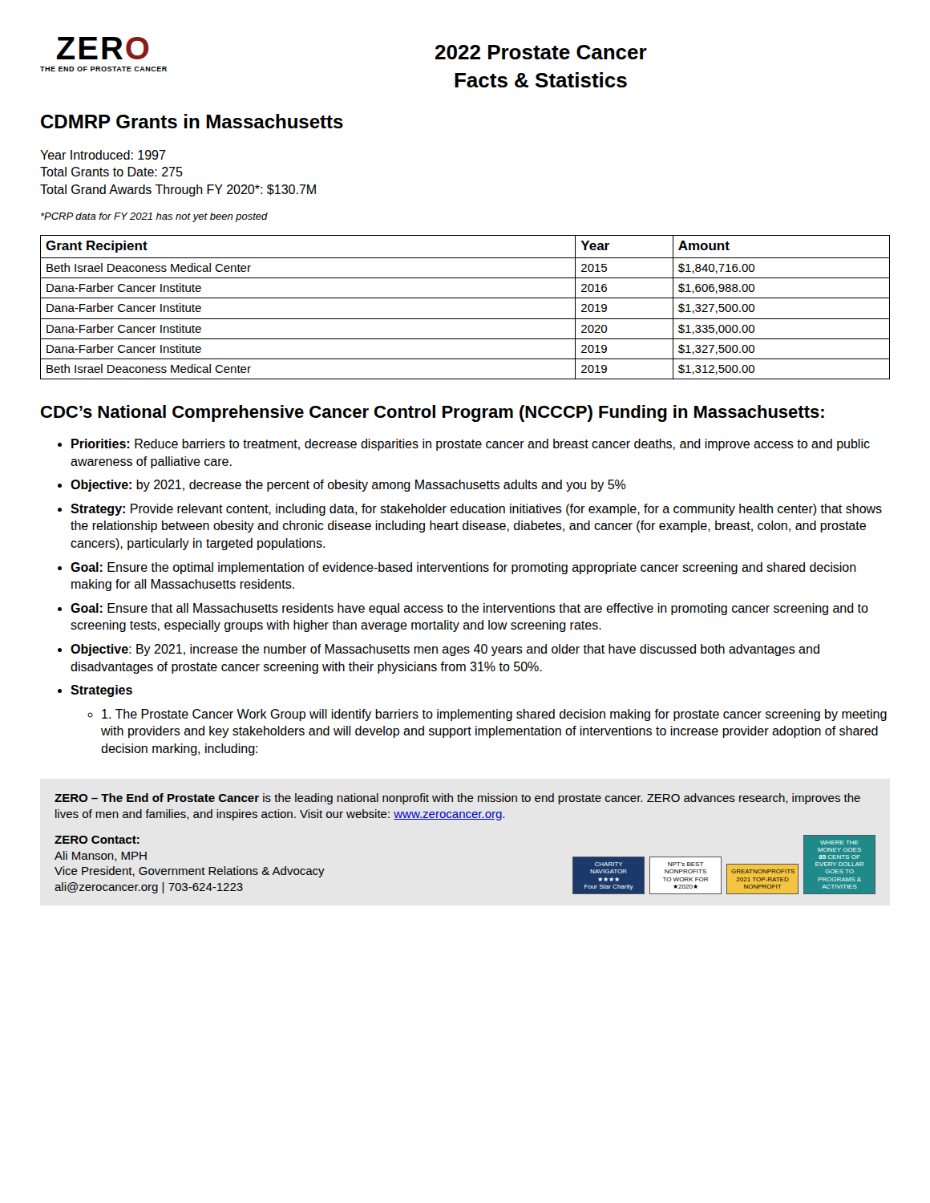ZERO
THE END OF PROSTATE CANCER
2022 Prostate Cancer
Facts & Statistics
CDMRP Grants in Massachusetts
Year Introduced: 1997
Total Grants to Date: 275
Total Grand Awards Through FY 2020*: $130.7M
*PCRP data for FY 2021 has not yet been posted
| Grant Recipient | Year | Amount |
| --- | --- | --- |
| Beth Israel Deaconess Medical Center | 2015 | $1,840,716.00 |
| Dana-Farber Cancer Institute | 2016 | $1,606,988.00 |
| Dana-Farber Cancer Institute | 2019 | $1,327,500.00 |
| Dana-Farber Cancer Institute | 2020 | $1,335,000.00 |
| Dana-Farber Cancer Institute | 2019 | $1,327,500.00 |
| Beth Israel Deaconess Medical Center | 2019 | $1,312,500.00 |
CDC’s National Comprehensive Cancer Control Program (NCCCP) Funding in Massachusetts:
Priorities: Reduce barriers to treatment, decrease disparities in prostate cancer and breast cancer deaths, and improve access to and public awareness of palliative care.
Objective: by 2021, decrease the percent of obesity among Massachusetts adults and you by 5%
Strategy: Provide relevant content, including data, for stakeholder education initiatives (for example, for a community health center) that shows the relationship between obesity and chronic disease including heart disease, diabetes, and cancer (for example, breast, colon, and prostate cancers), particularly in targeted populations.
Goal: Ensure the optimal implementation of evidence-based interventions for promoting appropriate cancer screening and shared decision making for all Massachusetts residents.
Goal: Ensure that all Massachusetts residents have equal access to the interventions that are effective in promoting cancer screening and to screening tests, especially groups with higher than average mortality and low screening rates.
Objective: By 2021, increase the number of Massachusetts men ages 40 years and older that have discussed both advantages and disadvantages of prostate cancer screening with their physicians from 31% to 50%.
Strategies
1. The Prostate Cancer Work Group will identify barriers to implementing shared decision making for prostate cancer screening by meeting with providers and key stakeholders and will develop and support implementation of interventions to increase provider adoption of shared decision marking, including:
ZERO – The End of Prostate Cancer is the leading national nonprofit with the mission to end prostate cancer. ZERO advances research, improves the lives of men and families, and inspires action. Visit our website: www.zerocancer.org.
ZERO Contact:
Ali Manson, MPH
Vice President, Government Relations & Advocacy
ali@zerocancer.org | 703-624-1223
CHARITY
NAVIGATOR
★★★★
Four Star Charity
NPT's BEST
NONPROFITS
TO WORK FOR
★2020★
GREATNONPROFITS
2021 TOP-RATED
NONPROFIT
WHERE THE MONEY GOES
85 CENTS OF EVERY DOLLAR GOES TO
PROGRAMS & ACTIVITIES